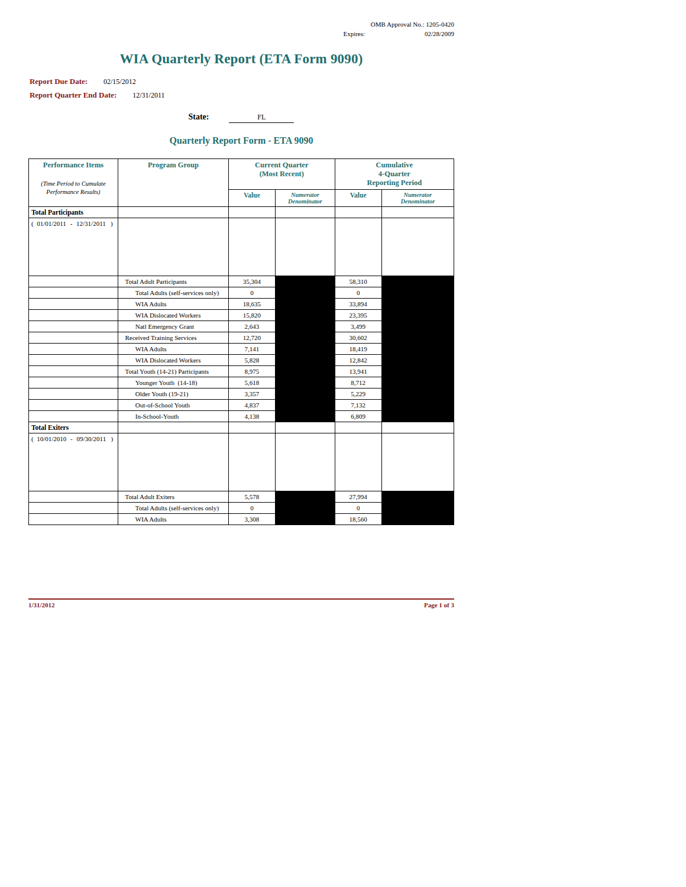OMB Approval No.: 1205-0420
Expires: 02/28/2009
WIA Quarterly Report (ETA Form 9090)
Report Due Date: 02/15/2012
Report Quarter End Date: 12/31/2011
State: FL
Quarterly Report Form - ETA 9090
| Performance Items (Time Period to Cumulate Performance Results) | Program Group | Current Quarter (Most Recent) | Cumulative 4-Quarter Reporting Period |
| Value | Numerator Denominator | Value | Numerator Denominator |
| Total Participants | | | | | |
| ( 01/01/2011 - 12/31/2011 ) | | | | | |
| | Total Adult Participants | 35,304 | | 58,310 | |
| | Total Adults (self-services only) | 0 | | 0 | |
| | WIA Adults | 18,635 | | 33,894 | |
| | WIA Dislocated Workers | 15,820 | | 23,395 | |
| | Natl Emergency Grant | 2,643 | | 3,499 | |
| | Received Training Services | 12,720 | | 30,602 | |
| | WIA Adults | 7,141 | | 18,419 | |
| | WIA Dislocated Workers | 5,828 | | 12,842 | |
| | Total Youth (14-21) Participants | 8,975 | | 13,941 | |
| | Younger Youth (14-18) | 5,618 | | 8,712 | |
| | Older Youth (19-21) | 3,357 | | 5,229 | |
| | Out-of-School Youth | 4,837 | | 7,132 | |
| | In-School-Youth | 4,138 | | 6,809 | |
| Total Exiters | | | | | |
| ( 10/01/2010 - 09/30/2011 ) | | | | | |
| | Total Adult Exiters | 5,578 | | 27,994 | |
| | Total Adults (self-services only) | 0 | | 0 | |
| | WIA Adults | 3,308 | | 18,560 | |
1/31/2012
Page 1 of 3